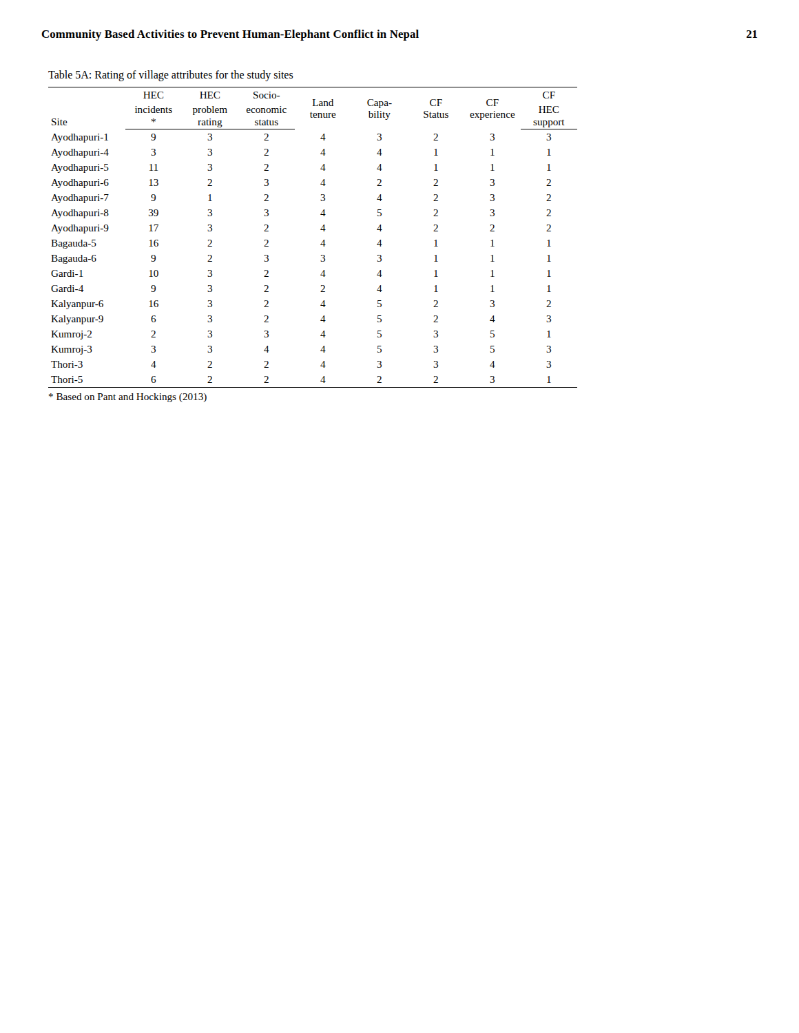Community Based Activities to Prevent Human-Elephant Conflict in Nepal 21
Table 5A: Rating of village attributes for the study sites
| Site | HEC | HEC | Socio- | Land tenure | Capa- bility | CF Status | CF experience | CF |
| --- | --- | --- | --- | --- | --- | --- | --- | --- |
| incidents * | problem rating | economic status | HEC support |
| Ayodhapuri-1 | 9 | 3 | 2 | 4 | 3 | 2 | 3 | 3 |
| Ayodhapuri-4 | 3 | 3 | 2 | 4 | 4 | 1 | 1 | 1 |
| Ayodhapuri-5 | 11 | 3 | 2 | 4 | 4 | 1 | 1 | 1 |
| Ayodhapuri-6 | 13 | 2 | 3 | 4 | 2 | 2 | 3 | 2 |
| Ayodhapuri-7 | 9 | 1 | 2 | 3 | 4 | 2 | 3 | 2 |
| Ayodhapuri-8 | 39 | 3 | 3 | 4 | 5 | 2 | 3 | 2 |
| Ayodhapuri-9 | 17 | 3 | 2 | 4 | 4 | 2 | 2 | 2 |
| Bagauda-5 | 16 | 2 | 2 | 4 | 4 | 1 | 1 | 1 |
| Bagauda-6 | 9 | 2 | 3 | 3 | 3 | 1 | 1 | 1 |
| Gardi-1 | 10 | 3 | 2 | 4 | 4 | 1 | 1 | 1 |
| Gardi-4 | 9 | 3 | 2 | 2 | 4 | 1 | 1 | 1 |
| Kalyanpur-6 | 16 | 3 | 2 | 4 | 5 | 2 | 3 | 2 |
| Kalyanpur-9 | 6 | 3 | 2 | 4 | 5 | 2 | 4 | 3 |
| Kumroj-2 | 2 | 3 | 3 | 4 | 5 | 3 | 5 | 1 |
| Kumroj-3 | 3 | 3 | 4 | 4 | 5 | 3 | 5 | 3 |
| Thori-3 | 4 | 2 | 2 | 4 | 3 | 3 | 4 | 3 |
| Thori-5 | 6 | 2 | 2 | 4 | 2 | 2 | 3 | 1 |
* Based on Pant and Hockings (2013)